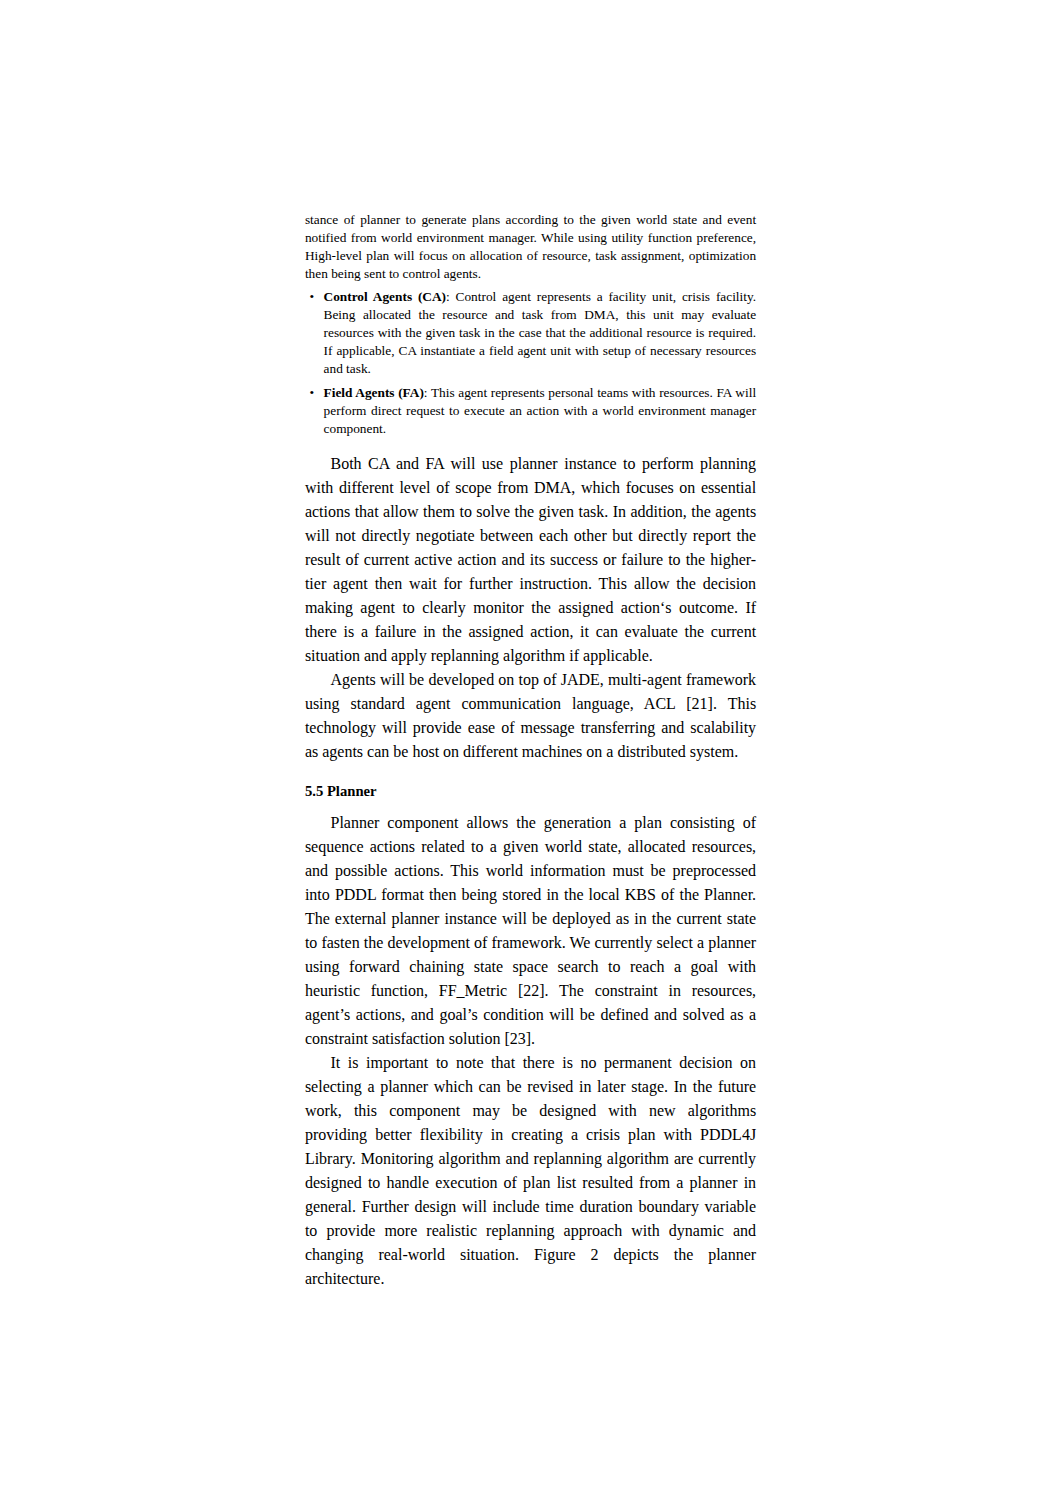stance of planner to generate plans according to the given world state and event notified from world environment manager. While using utility function preference, High-level plan will focus on allocation of resource, task assignment, optimization then being sent to control agents.
Control Agents (CA): Control agent represents a facility unit, crisis facility. Being allocated the resource and task from DMA, this unit may evaluate resources with the given task in the case that the additional resource is required. If applicable, CA instantiate a field agent unit with setup of necessary resources and task.
Field Agents (FA): This agent represents personal teams with resources. FA will perform direct request to execute an action with a world environment manager component.
Both CA and FA will use planner instance to perform planning with different level of scope from DMA, which focuses on essential actions that allow them to solve the given task. In addition, the agents will not directly negotiate between each other but directly report the result of current active action and its success or failure to the higher-tier agent then wait for further instruction. This allow the decision making agent to clearly monitor the assigned action‘s outcome. If there is a failure in the assigned action, it can evaluate the current situation and apply replanning algorithm if applicable.
Agents will be developed on top of JADE, multi-agent framework using standard agent communication language, ACL [21]. This technology will provide ease of message transferring and scalability as agents can be host on different machines on a distributed system.
5.5 Planner
Planner component allows the generation a plan consisting of sequence actions related to a given world state, allocated resources, and possible actions. This world information must be preprocessed into PDDL format then being stored in the local KBS of the Planner. The external planner instance will be deployed as in the current state to fasten the development of framework. We currently select a planner using forward chaining state space search to reach a goal with heuristic function, FF_Metric [22]. The constraint in resources, agent’s actions, and goal’s condition will be defined and solved as a constraint satisfaction solution [23].
It is important to note that there is no permanent decision on selecting a planner which can be revised in later stage. In the future work, this component may be designed with new algorithms providing better flexibility in creating a crisis plan with PDDL4J Library. Monitoring algorithm and replanning algorithm are currently designed to handle execution of plan list resulted from a planner in general. Further design will include time duration boundary variable to provide more realistic replanning approach with dynamic and changing real-world situation. Figure 2 depicts the planner architecture.